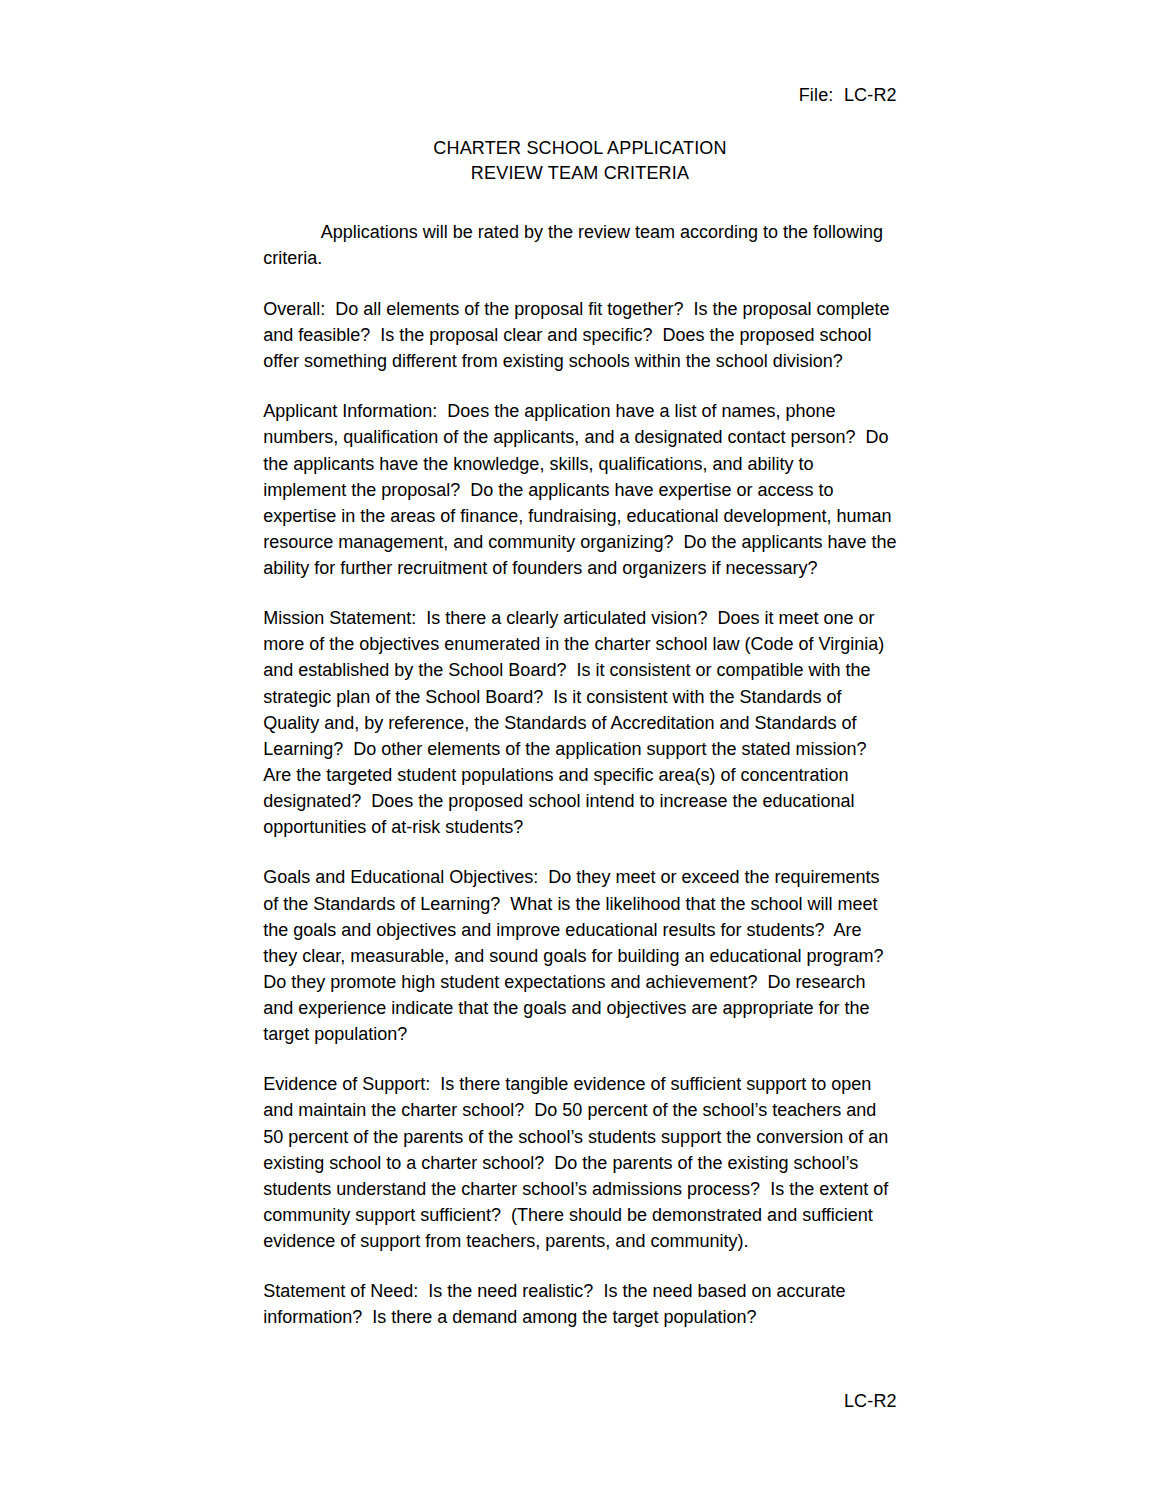File: LC-R2
CHARTER SCHOOL APPLICATION
REVIEW TEAM CRITERIA
Applications will be rated by the review team according to the following criteria.
Overall: Do all elements of the proposal fit together? Is the proposal complete and feasible? Is the proposal clear and specific? Does the proposed school offer something different from existing schools within the school division?
Applicant Information: Does the application have a list of names, phone numbers, qualification of the applicants, and a designated contact person? Do the applicants have the knowledge, skills, qualifications, and ability to implement the proposal? Do the applicants have expertise or access to expertise in the areas of finance, fundraising, educational development, human resource management, and community organizing? Do the applicants have the ability for further recruitment of founders and organizers if necessary?
Mission Statement: Is there a clearly articulated vision? Does it meet one or more of the objectives enumerated in the charter school law (Code of Virginia) and established by the School Board? Is it consistent or compatible with the strategic plan of the School Board? Is it consistent with the Standards of Quality and, by reference, the Standards of Accreditation and Standards of Learning? Do other elements of the application support the stated mission? Are the targeted student populations and specific area(s) of concentration designated? Does the proposed school intend to increase the educational opportunities of at-risk students?
Goals and Educational Objectives: Do they meet or exceed the requirements of the Standards of Learning? What is the likelihood that the school will meet the goals and objectives and improve educational results for students? Are they clear, measurable, and sound goals for building an educational program? Do they promote high student expectations and achievement? Do research and experience indicate that the goals and objectives are appropriate for the target population?
Evidence of Support: Is there tangible evidence of sufficient support to open and maintain the charter school? Do 50 percent of the school’s teachers and 50 percent of the parents of the school’s students support the conversion of an existing school to a charter school? Do the parents of the existing school’s students understand the charter school’s admissions process? Is the extent of community support sufficient? (There should be demonstrated and sufficient evidence of support from teachers, parents, and community).
Statement of Need: Is the need realistic? Is the need based on accurate information? Is there a demand among the target population?
LC-R2